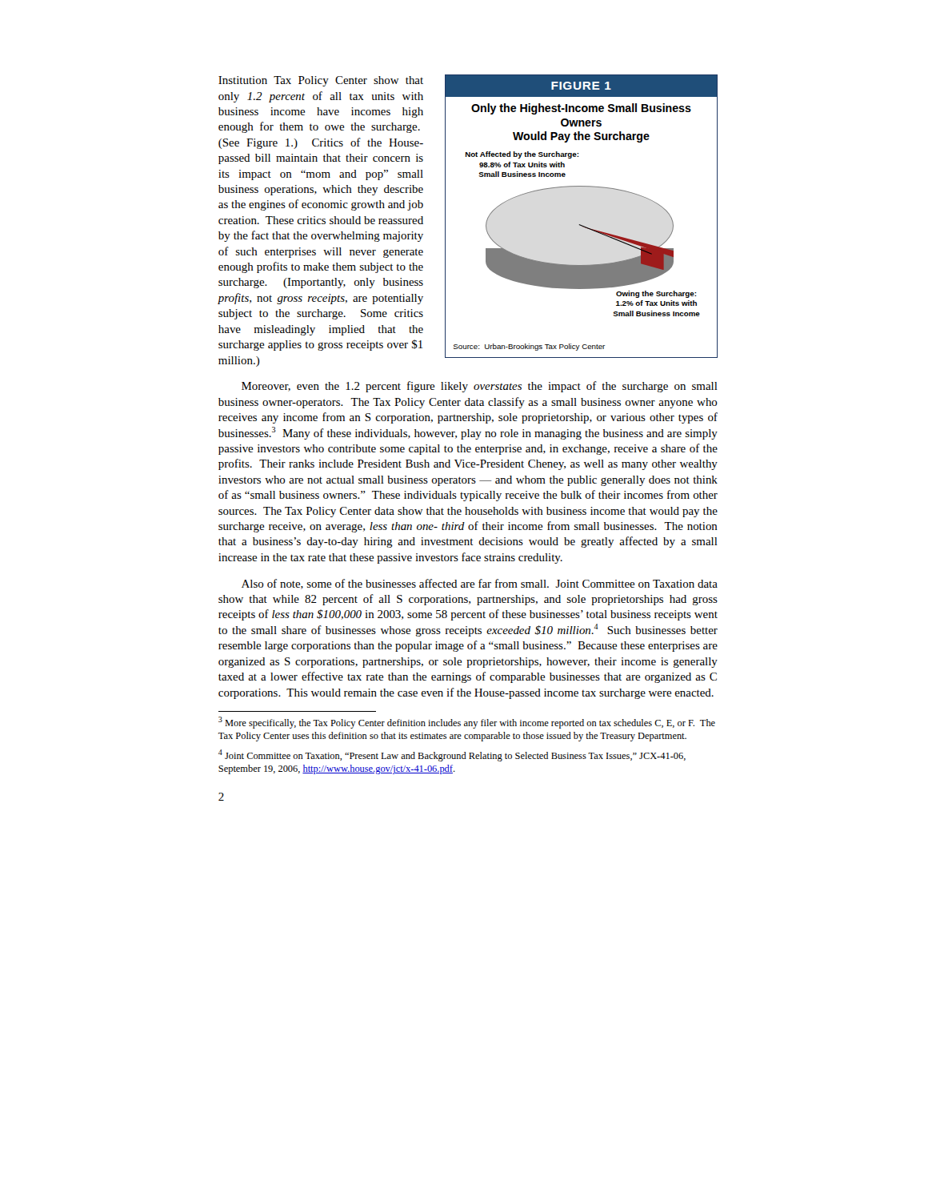FIGURE 1
Only the Highest-Income Small Business Owners
Would Pay the Surcharge
Not Affected by the Surcharge:
98.8% of Tax Units with
Small Business Income
Owing the Surcharge:
1.2% of Tax Units with
Small Business Income
Source: Urban-Brookings Tax Policy Center
Institution Tax Policy Center show that only 1.2 percent of all tax units with business income have incomes high enough for them to owe the surcharge. (See Figure 1.) Critics of the House-passed bill maintain that their concern is its impact on “mom and pop” small business operations, which they describe as the engines of economic growth and job creation. These critics should be reassured by the fact that the overwhelming majority of such enterprises will never generate enough profits to make them subject to the surcharge. (Importantly, only business profits, not gross receipts, are potentially subject to the surcharge. Some critics have misleadingly implied that the surcharge applies to gross receipts over $1 million.)
Moreover, even the 1.2 percent figure likely overstates the impact of the surcharge on small business owner-operators. The Tax Policy Center data classify as a small business owner anyone who receives any income from an S corporation, partnership, sole proprietorship, or various other types of businesses.3 Many of these individuals, however, play no role in managing the business and are simply passive investors who contribute some capital to the enterprise and, in exchange, receive a share of the profits. Their ranks include President Bush and Vice-President Cheney, as well as many other wealthy investors who are not actual small business operators — and whom the public generally does not think of as “small business owners.” These individuals typically receive the bulk of their incomes from other sources. The Tax Policy Center data show that the households with business income that would pay the surcharge receive, on average, less than one- third of their income from small businesses. The notion that a business’s day-to-day hiring and investment decisions would be greatly affected by a small increase in the tax rate that these passive investors face strains credulity.
Also of note, some of the businesses affected are far from small. Joint Committee on Taxation data show that while 82 percent of all S corporations, partnerships, and sole proprietorships had gross receipts of less than $100,000 in 2003, some 58 percent of these businesses’ total business receipts went to the small share of businesses whose gross receipts exceeded $10 million.4 Such businesses better resemble large corporations than the popular image of a “small business.” Because these enterprises are organized as S corporations, partnerships, or sole proprietorships, however, their income is generally taxed at a lower effective tax rate than the earnings of comparable businesses that are organized as C corporations. This would remain the case even if the House-passed income tax surcharge were enacted.
3 More specifically, the Tax Policy Center definition includes any filer with income reported on tax schedules C, E, or F. The Tax Policy Center uses this definition so that its estimates are comparable to those issued by the Treasury Department.
4 Joint Committee on Taxation, “Present Law and Background Relating to Selected Business Tax Issues,” JCX-41-06, September 19, 2006, http://www.house.gov/jct/x-41-06.pdf.
2